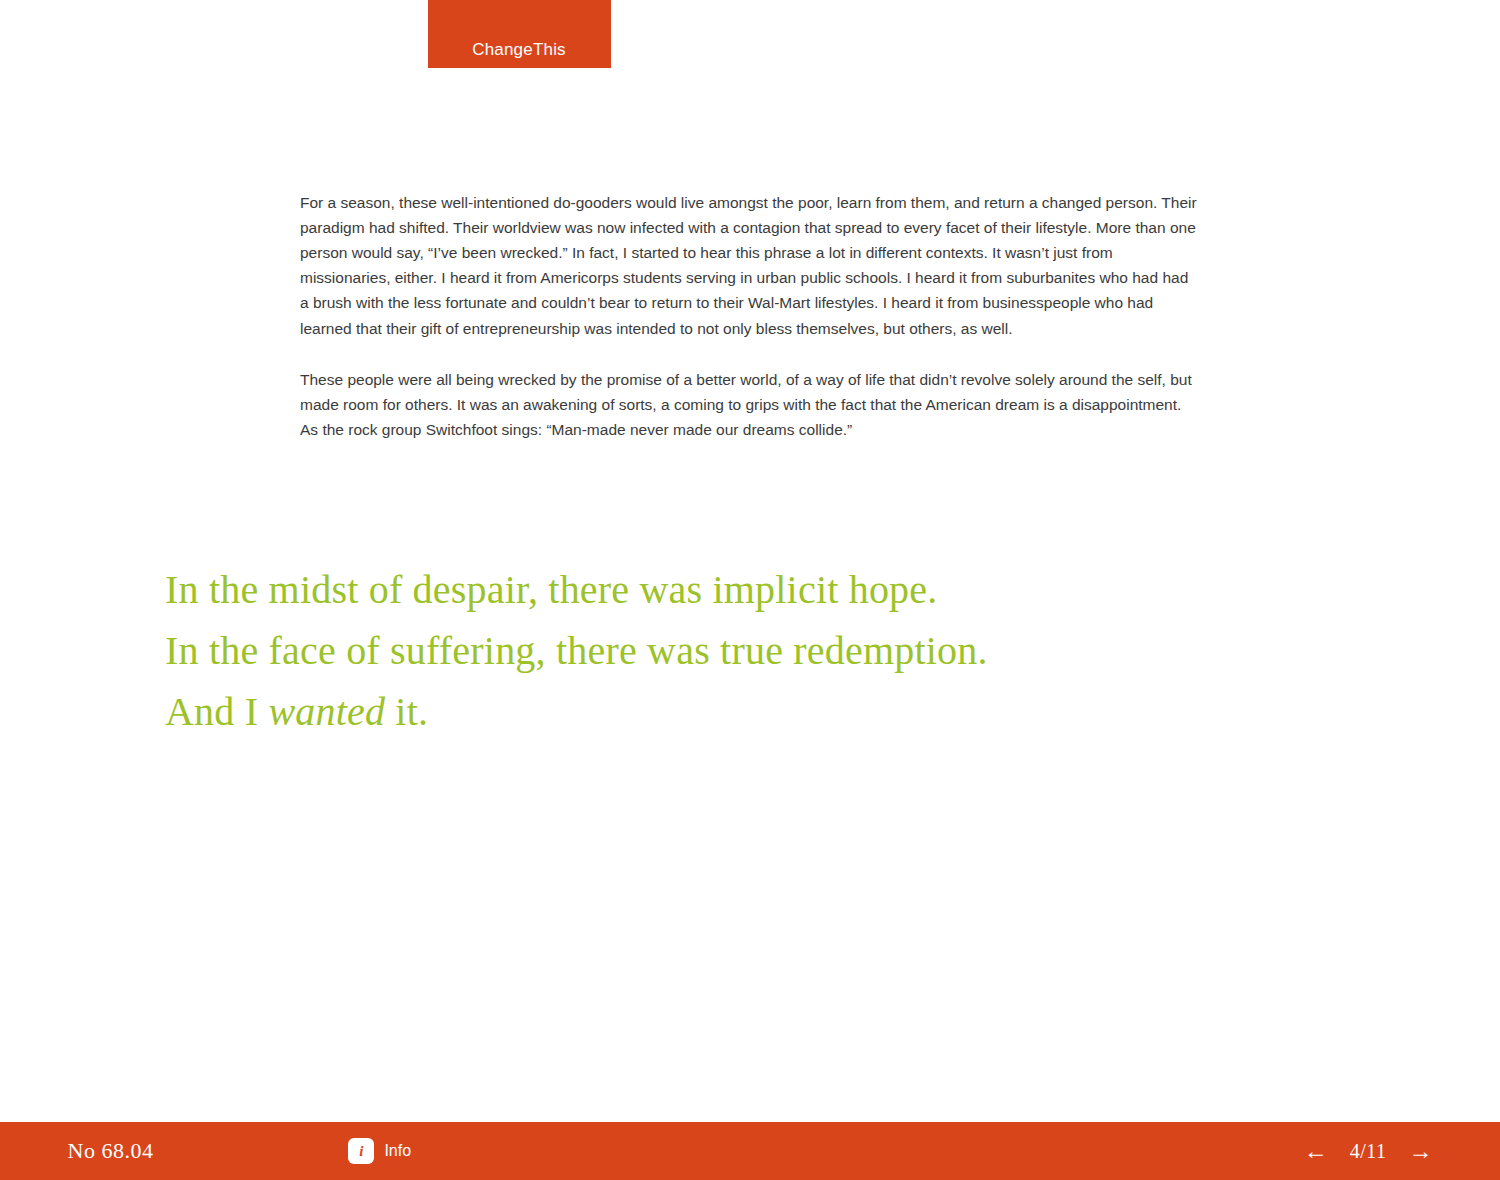ChangeThis
For a season, these well-intentioned do-gooders would live amongst the poor, learn from them, and return a changed person. Their paradigm had shifted. Their worldview was now infected with a contagion that spread to every facet of their lifestyle. More than one person would say, “I’ve been wrecked.” In fact, I started to hear this phrase a lot in different contexts. It wasn’t just from missionaries, either. I heard it from Americorps students serving in urban public schools. I heard it from suburbanites who had had a brush with the less fortunate and couldn’t bear to return to their Wal-Mart lifestyles. I heard it from businesspeople who had learned that their gift of entrepreneurship was intended to not only bless themselves, but others, as well.
These people were all being wrecked by the promise of a better world, of a way of life that didn’t revolve solely around the self, but made room for others. It was an awakening of sorts, a coming to grips with the fact that the American dream is a disappointment. As the rock group Switchfoot sings: “Man-made never made our dreams collide.”
In the midst of despair, there was implicit hope.
In the face of suffering, there was true redemption.
And I wanted it.
No 68.04
iInfo
← 4/11 →